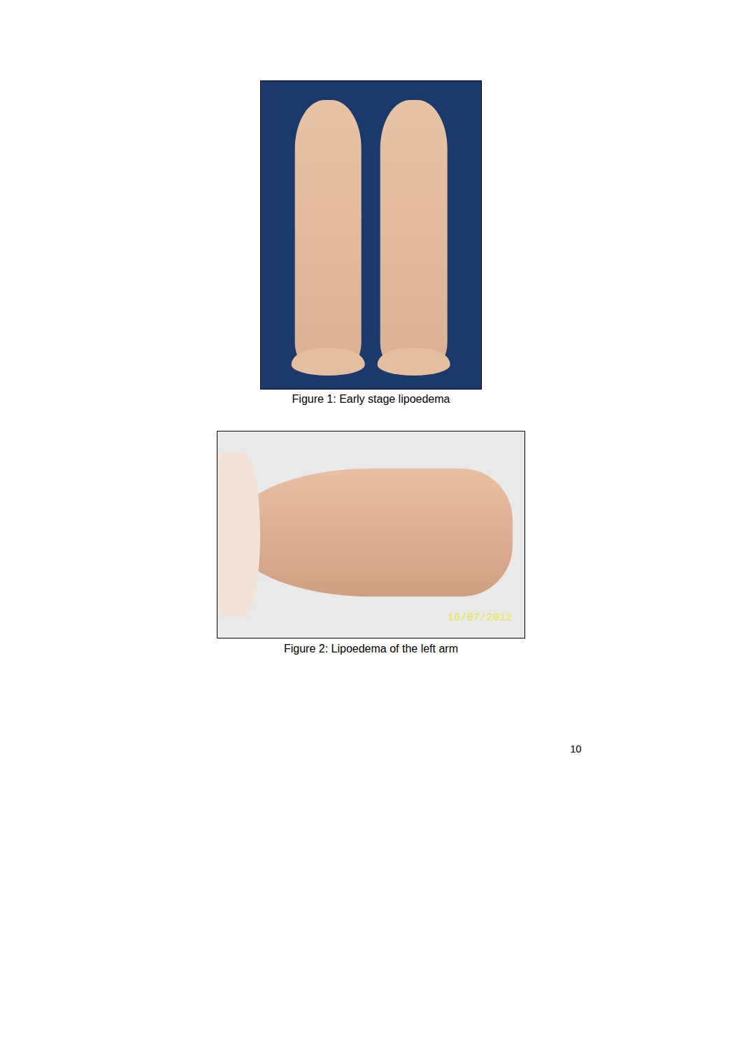Figure 1: Early stage lipoedema
16/07/2012
Figure 2: Lipoedema of the left arm
10